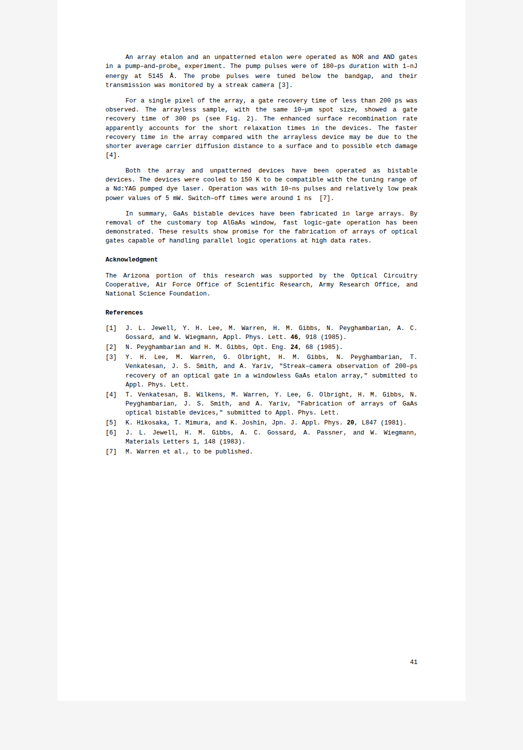An array etalon and an unpatterned etalon were operated as NOR and AND gates in a pump–and–probeo experiment. The pump pulses were of 180–ps duration with 1–nJ energy at 5145 Å. The probe pulses were tuned below the bandgap, and their transmission was monitored by a streak camera [3].
For a single pixel of the array, a gate recovery time of less than 200 ps was observed. The arrayless sample, with the same 10–µm spot size, showed a gate recovery time of 300 ps (see Fig. 2). The enhanced surface recombination rate apparently accounts for the short relaxation times in the devices. The faster recovery time in the array compared with the arrayless device may be due to the shorter average carrier diffusion distance to a surface and to possible etch damage [4].
Both the array and unpatterned devices have been operated as bistable devices. The devices were cooled to 150 K to be compatible with the tuning range of a Nd:YAG pumped dye laser. Operation was with 10–ns pulses and relatively low peak power values of 5 mW. Switch–off times were around 1 ns [7].
In summary, GaAs bistable devices have been fabricated in large arrays. By removal of the customary top AlGaAs window, fast logic–gate operation has been demonstrated. These results show promise for the fabrication of arrays of optical gates capable of handling parallel logic operations at high data rates.
Acknowledgment
The Arizona portion of this research was supported by the Optical Circuitry Cooperative, Air Force Office of Scientific Research, Army Research Office, and National Science Foundation.
References
[1] J. L. Jewell, Y. H. Lee, M. Warren, H. M. Gibbs, N. Peyghambarian, A. C. Gossard, and W. Wiegmann, Appl. Phys. Lett. 46, 918 (1985).
[2] N. Peyghambarian and H. M. Gibbs, Opt. Eng. 24, 68 (1985).
[3] Y. H. Lee, M. Warren, G. Olbright, H. M. Gibbs, N. Peyghambarian, T. Venkatesan, J. S. Smith, and A. Yariv, "Streak–camera observation of 200–ps recovery of an optical gate in a windowless GaAs etalon array," submitted to Appl. Phys. Lett.
[4] T. Venkatesan, B. Wilkens, M. Warren, Y. Lee, G. Olbright, H. M. Gibbs, N. Peyghambarian, J. S. Smith, and A. Yariv, "Fabrication of arrays of GaAs optical bistable devices," submitted to Appl. Phys. Lett.
[5] K. Hikosaka, T. Mimura, and K. Joshin, Jpn. J. Appl. Phys. 20, L847 (1981).
[6] J. L. Jewell, H. M. Gibbs, A. C. Gossard, A. Passner, and W. Wiegmann, Materials Letters 1, 148 (1983).
[7] M. Warren et al., to be published.
41